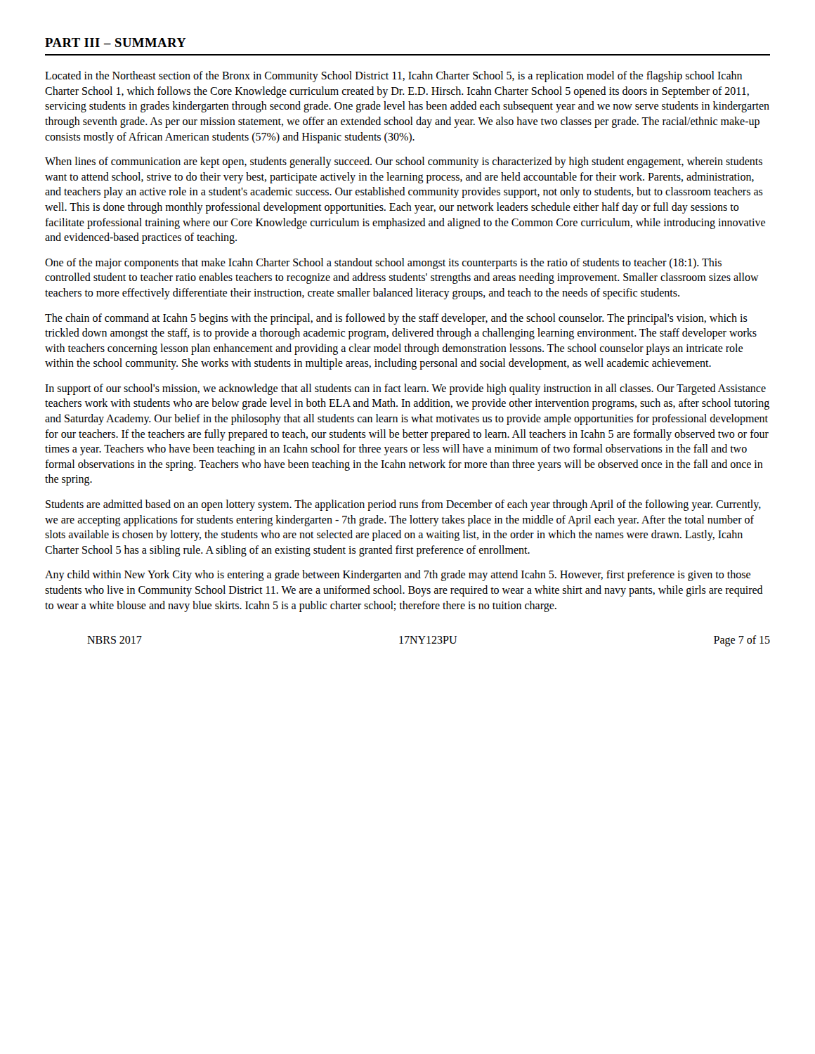PART III – SUMMARY
Located in the Northeast section of the Bronx in Community School District 11, Icahn Charter School 5, is a replication model of the flagship school Icahn Charter School 1, which follows the Core Knowledge curriculum created by Dr. E.D. Hirsch. Icahn Charter School 5 opened its doors in September of 2011, servicing students in grades kindergarten through second grade. One grade level has been added each subsequent year and we now serve students in kindergarten through seventh grade. As per our mission statement, we offer an extended school day and year. We also have two classes per grade. The racial/ethnic make-up consists mostly of African American students (57%) and Hispanic students (30%).
When lines of communication are kept open, students generally succeed. Our school community is characterized by high student engagement, wherein students want to attend school, strive to do their very best, participate actively in the learning process, and are held accountable for their work. Parents, administration, and teachers play an active role in a student's academic success. Our established community provides support, not only to students, but to classroom teachers as well. This is done through monthly professional development opportunities. Each year, our network leaders schedule either half day or full day sessions to facilitate professional training where our Core Knowledge curriculum is emphasized and aligned to the Common Core curriculum, while introducing innovative and evidenced-based practices of teaching.
One of the major components that make Icahn Charter School a standout school amongst its counterparts is the ratio of students to teacher (18:1). This controlled student to teacher ratio enables teachers to recognize and address students' strengths and areas needing improvement. Smaller classroom sizes allow teachers to more effectively differentiate their instruction, create smaller balanced literacy groups, and teach to the needs of specific students.
The chain of command at Icahn 5 begins with the principal, and is followed by the staff developer, and the school counselor. The principal's vision, which is trickled down amongst the staff, is to provide a thorough academic program, delivered through a challenging learning environment. The staff developer works with teachers concerning lesson plan enhancement and providing a clear model through demonstration lessons. The school counselor plays an intricate role within the school community. She works with students in multiple areas, including personal and social development, as well academic achievement.
In support of our school's mission, we acknowledge that all students can in fact learn. We provide high quality instruction in all classes. Our Targeted Assistance teachers work with students who are below grade level in both ELA and Math. In addition, we provide other intervention programs, such as, after school tutoring and Saturday Academy. Our belief in the philosophy that all students can learn is what motivates us to provide ample opportunities for professional development for our teachers. If the teachers are fully prepared to teach, our students will be better prepared to learn. All teachers in Icahn 5 are formally observed two or four times a year. Teachers who have been teaching in an Icahn school for three years or less will have a minimum of two formal observations in the fall and two formal observations in the spring. Teachers who have been teaching in the Icahn network for more than three years will be observed once in the fall and once in the spring.
Students are admitted based on an open lottery system. The application period runs from December of each year through April of the following year. Currently, we are accepting applications for students entering kindergarten - 7th grade. The lottery takes place in the middle of April each year. After the total number of slots available is chosen by lottery, the students who are not selected are placed on a waiting list, in the order in which the names were drawn. Lastly, Icahn Charter School 5 has a sibling rule. A sibling of an existing student is granted first preference of enrollment.
Any child within New York City who is entering a grade between Kindergarten and 7th grade may attend Icahn 5. However, first preference is given to those students who live in Community School District 11. We are a uniformed school. Boys are required to wear a white shirt and navy pants, while girls are required to wear a white blouse and navy blue skirts. Icahn 5 is a public charter school; therefore there is no tuition charge.
NBRS 2017
17NY123PU
Page 7 of 15